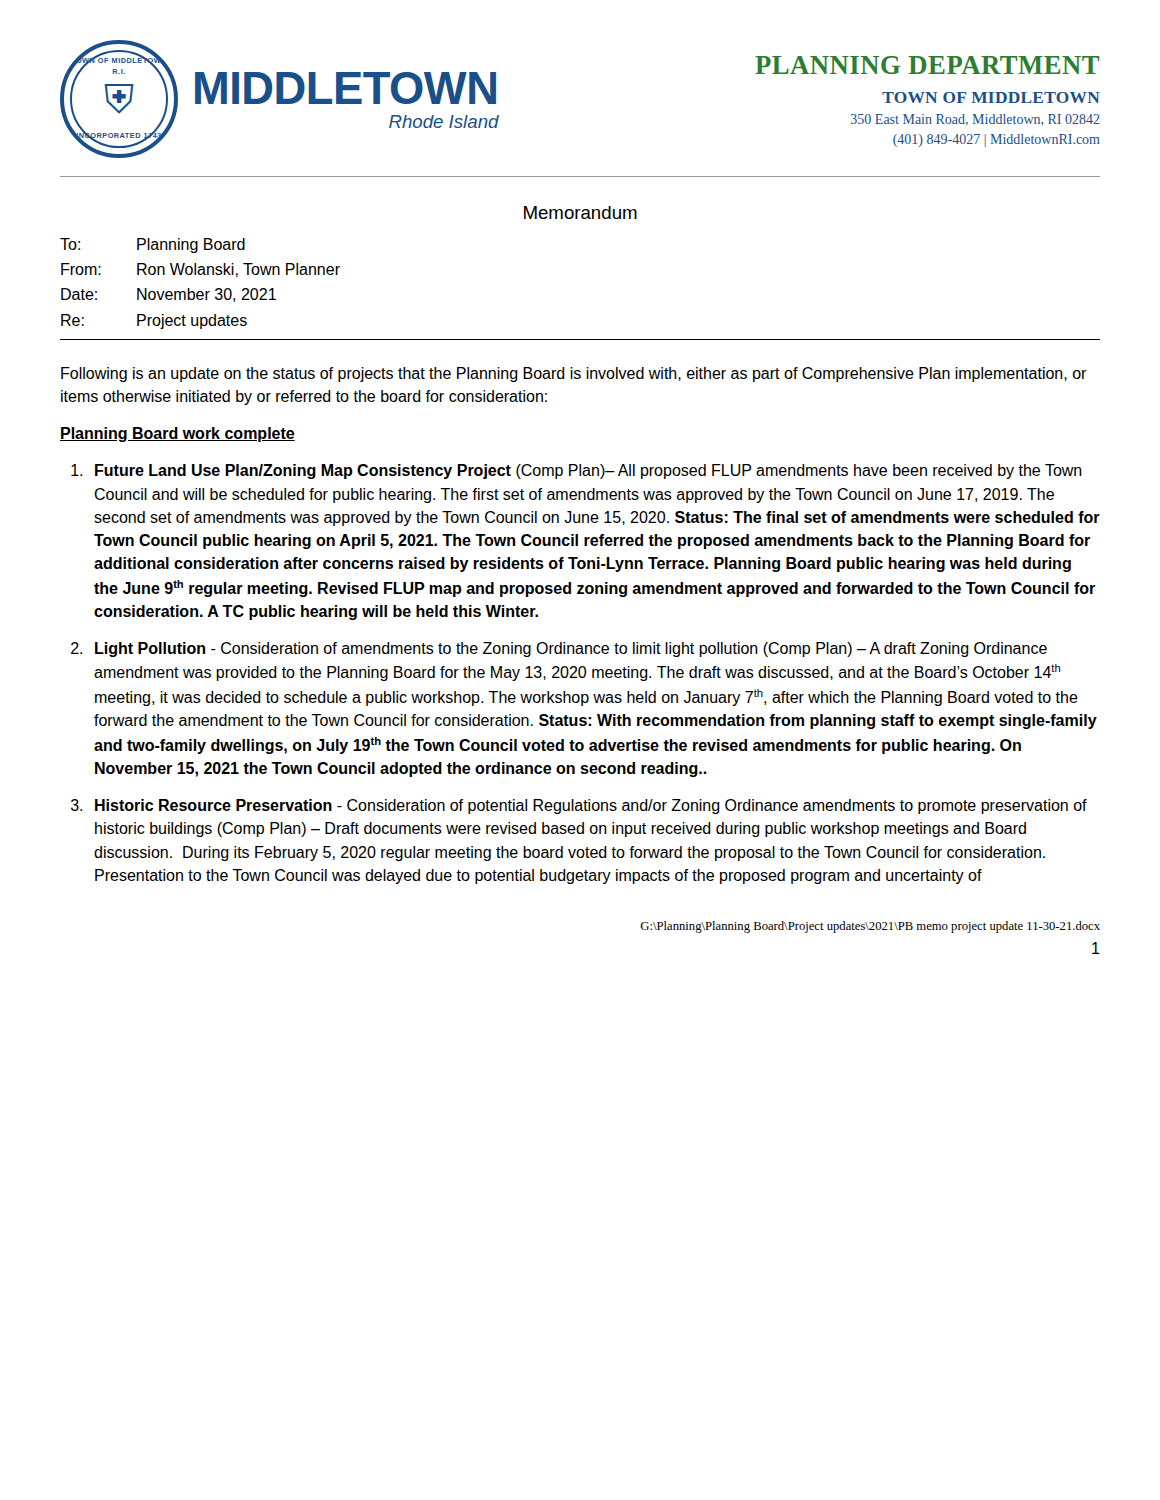TOWN OF MIDDLETOWN R.I.
⛨
INCORPORATED 1743
MIDDLETOWN Rhode Island
PLANNING DEPARTMENT
TOWN OF MIDDLETOWN
350 East Main Road, Middletown, RI 02842
(401) 849-4027 | MiddletownRI.com
Memorandum
| To: | Planning Board |
| From: | Ron Wolanski, Town Planner |
| Date: | November 30, 2021 |
| Re: | Project updates |
Following is an update on the status of projects that the Planning Board is involved with, either as part of Comprehensive Plan implementation, or items otherwise initiated by or referred to the board for consideration:
Planning Board work complete
Future Land Use Plan/Zoning Map Consistency Project (Comp Plan)– All proposed FLUP amendments have been received by the Town Council and will be scheduled for public hearing. The first set of amendments was approved by the Town Council on June 17, 2019. The second set of amendments was approved by the Town Council on June 15, 2020. Status: The final set of amendments were scheduled for Town Council public hearing on April 5, 2021. The Town Council referred the proposed amendments back to the Planning Board for additional consideration after concerns raised by residents of Toni-Lynn Terrace. Planning Board public hearing was held during the June 9th regular meeting. Revised FLUP map and proposed zoning amendment approved and forwarded to the Town Council for consideration. A TC public hearing will be held this Winter.
Light Pollution - Consideration of amendments to the Zoning Ordinance to limit light pollution (Comp Plan) – A draft Zoning Ordinance amendment was provided to the Planning Board for the May 13, 2020 meeting. The draft was discussed, and at the Board’s October 14th meeting, it was decided to schedule a public workshop. The workshop was held on January 7th, after which the Planning Board voted to the forward the amendment to the Town Council for consideration. Status: With recommendation from planning staff to exempt single-family and two-family dwellings, on July 19th the Town Council voted to advertise the revised amendments for public hearing. On November 15, 2021 the Town Council adopted the ordinance on second reading..
Historic Resource Preservation - Consideration of potential Regulations and/or Zoning Ordinance amendments to promote preservation of historic buildings (Comp Plan) – Draft documents were revised based on input received during public workshop meetings and Board discussion. During its February 5, 2020 regular meeting the board voted to forward the proposal to the Town Council for consideration. Presentation to the Town Council was delayed due to potential budgetary impacts of the proposed program and uncertainty of
G:\Planning\Planning Board\Project updates\2021\PB memo project update 11-30-21.docx
1